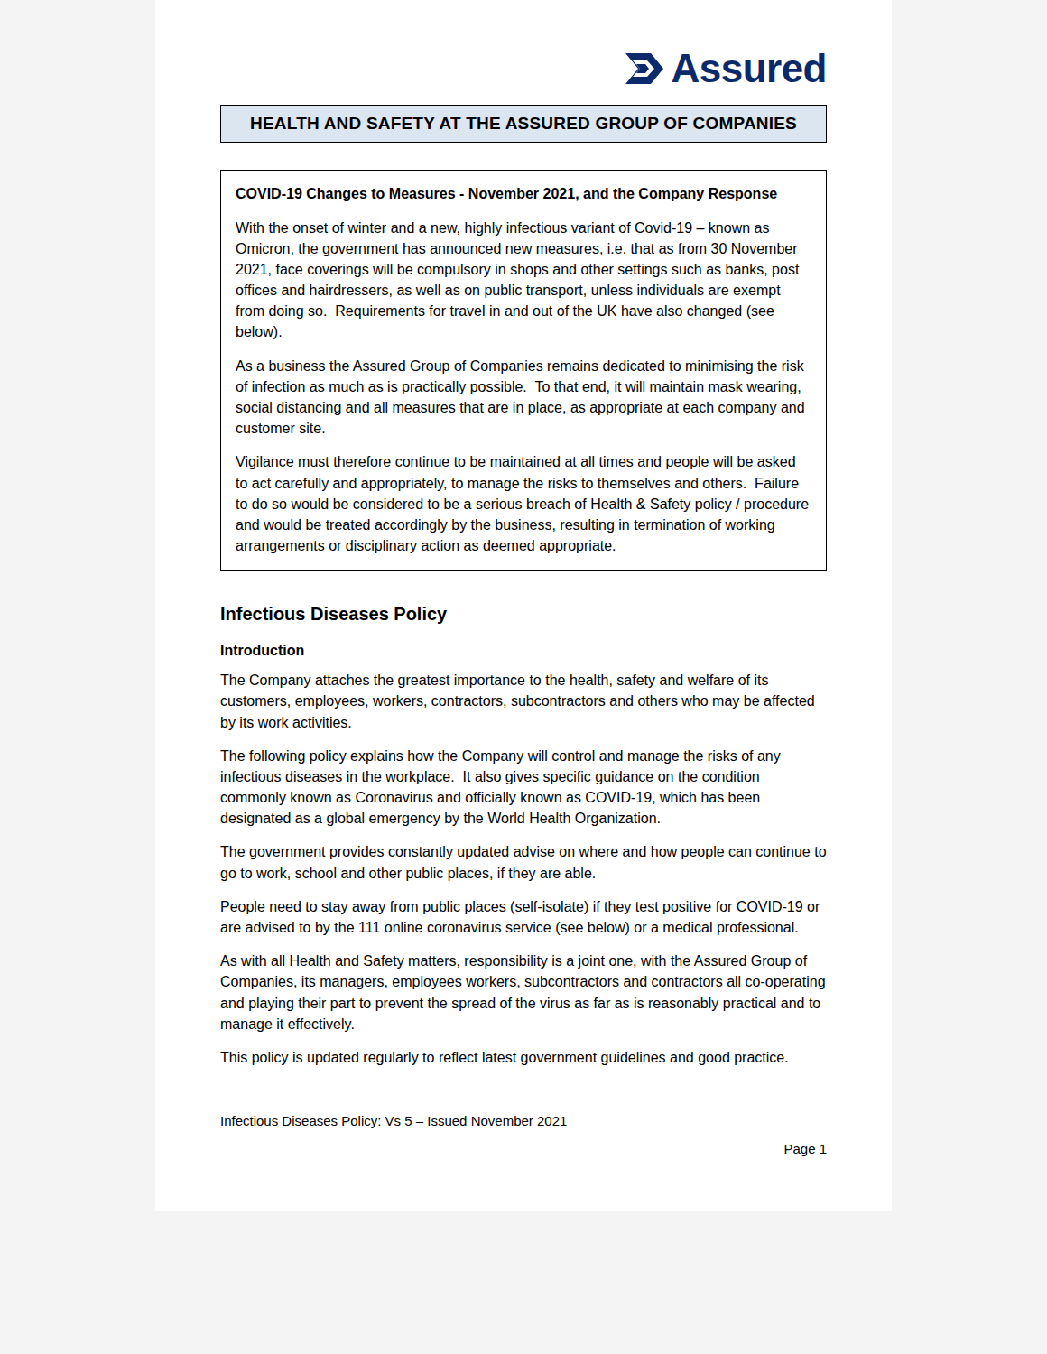Assured
HEALTH AND SAFETY AT THE ASSURED GROUP OF COMPANIES
COVID-19 Changes to Measures - November 2021, and the Company Response
With the onset of winter and a new, highly infectious variant of Covid-19 – known as Omicron, the government has announced new measures, i.e. that as from 30 November 2021, face coverings will be compulsory in shops and other settings such as banks, post offices and hairdressers, as well as on public transport, unless individuals are exempt from doing so. Requirements for travel in and out of the UK have also changed (see below).
As a business the Assured Group of Companies remains dedicated to minimising the risk of infection as much as is practically possible. To that end, it will maintain mask wearing, social distancing and all measures that are in place, as appropriate at each company and customer site.
Vigilance must therefore continue to be maintained at all times and people will be asked to act carefully and appropriately, to manage the risks to themselves and others. Failure to do so would be considered to be a serious breach of Health & Safety policy / procedure and would be treated accordingly by the business, resulting in termination of working arrangements or disciplinary action as deemed appropriate.
Infectious Diseases Policy
Introduction
The Company attaches the greatest importance to the health, safety and welfare of its customers, employees, workers, contractors, subcontractors and others who may be affected by its work activities.
The following policy explains how the Company will control and manage the risks of any infectious diseases in the workplace. It also gives specific guidance on the condition commonly known as Coronavirus and officially known as COVID-19, which has been designated as a global emergency by the World Health Organization.
The government provides constantly updated advise on where and how people can continue to go to work, school and other public places, if they are able.
People need to stay away from public places (self-isolate) if they test positive for COVID-19 or are advised to by the 111 online coronavirus service (see below) or a medical professional.
As with all Health and Safety matters, responsibility is a joint one, with the Assured Group of Companies, its managers, employees workers, subcontractors and contractors all co-operating and playing their part to prevent the spread of the virus as far as is reasonably practical and to manage it effectively.
This policy is updated regularly to reflect latest government guidelines and good practice.
Infectious Diseases Policy: Vs 5 – Issued November 2021
Page 1